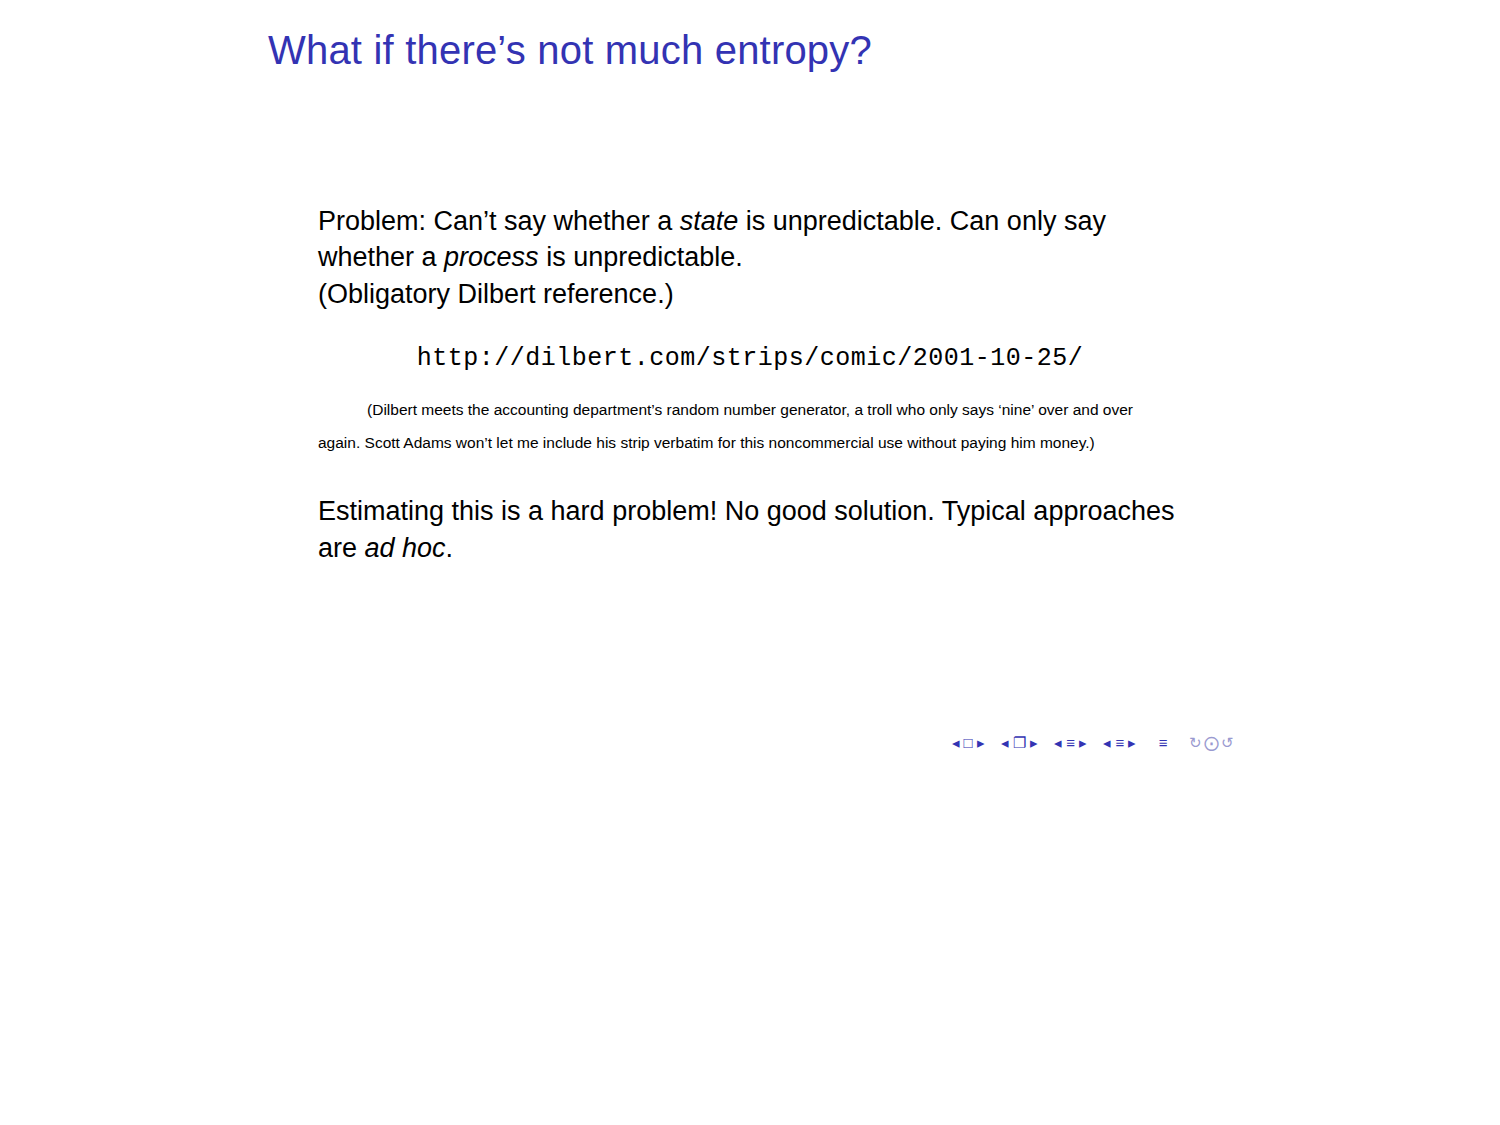What if there’s not much entropy?
Problem: Can’t say whether a state is unpredictable. Can only say whether a process is unpredictable.
(Obligatory Dilbert reference.)
http://dilbert.com/strips/comic/2001-10-25/
(Dilbert meets the accounting department’s random number generator, a troll who only says ‘nine’ over and over
again. Scott Adams won’t let me include his strip verbatim for this noncommercial use without paying him money.)
Estimating this is a hard problem! No good solution. Typical approaches are ad hoc.
◂□▸ ◂❐▸ ◂≡▸ ◂≡▸ ≡ ↻⨀↺